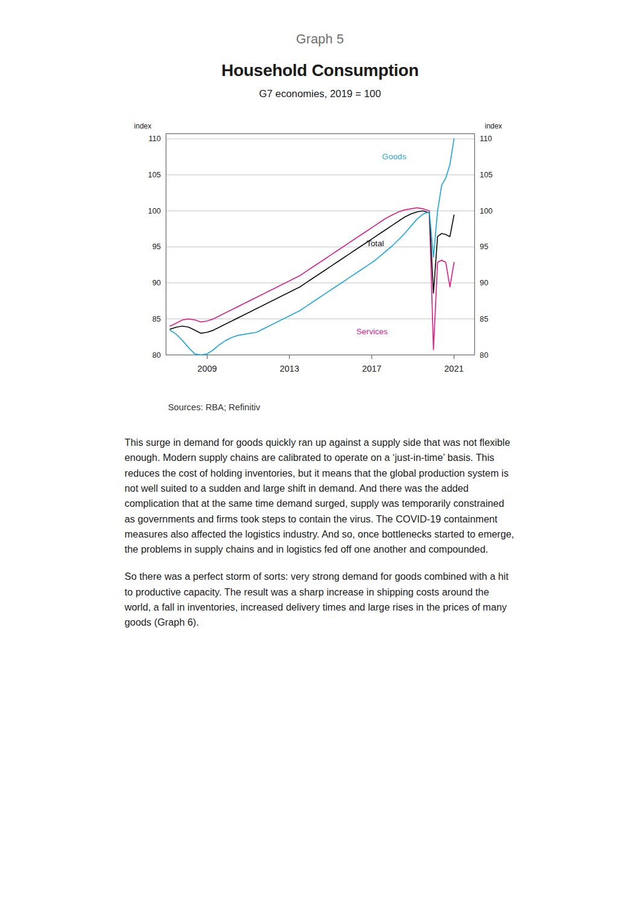Graph 5
Household Consumption
G7 economies, 2019 = 100
index index 110 105 100 95 90 85 80 110 105 100 95 90 85 80 2009 2013 2017 2021 Goods Total Services
Sources: RBA; Refinitiv
This surge in demand for goods quickly ran up against a supply side that was not flexible enough. Modern supply chains are calibrated to operate on a ‘just-in-time’ basis. This reduces the cost of holding inventories, but it means that the global production system is not well suited to a sudden and large shift in demand. And there was the added complication that at the same time demand surged, supply was temporarily constrained as governments and firms took steps to contain the virus. The COVID-19 containment measures also affected the logistics industry. And so, once bottlenecks started to emerge, the problems in supply chains and in logistics fed off one another and compounded.
So there was a perfect storm of sorts: very strong demand for goods combined with a hit to productive capacity. The result was a sharp increase in shipping costs around the world, a fall in inventories, increased delivery times and large rises in the prices of many goods (Graph 6).